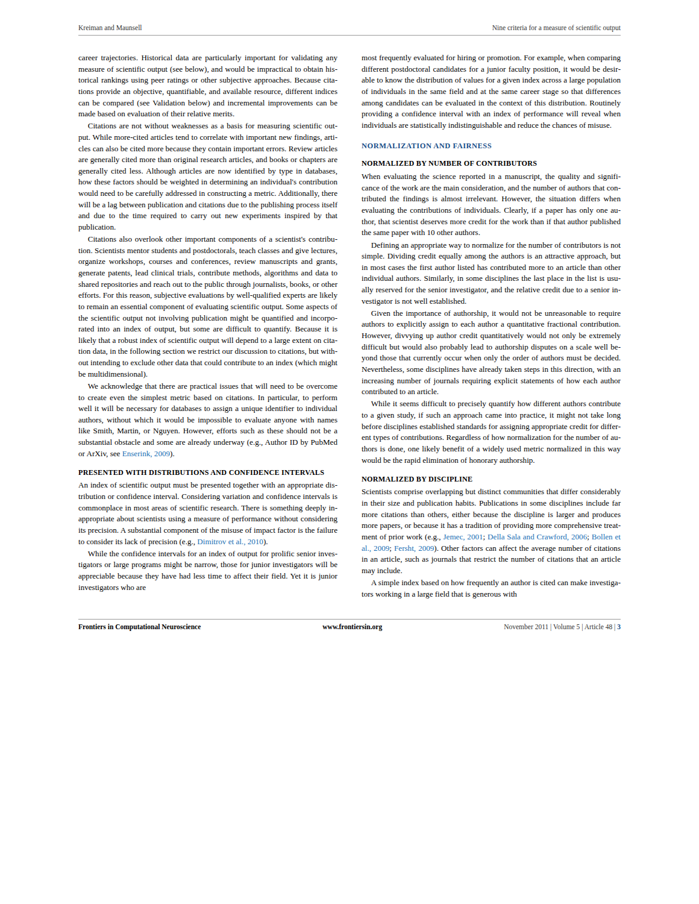Kreiman and Maunsell Nine criteria for a measure of scientific output
career trajectories. Historical data are particularly important for validating any measure of scientific output (see below), and would be impractical to obtain historical rankings using peer ratings or other subjective approaches. Because citations provide an objective, quantifiable, and available resource, different indices can be compared (see Validation below) and incremental improvements can be made based on evaluation of their relative merits.
Citations are not without weaknesses as a basis for measuring scientific output. While more-cited articles tend to correlate with important new findings, articles can also be cited more because they contain important errors. Review articles are generally cited more than original research articles, and books or chapters are generally cited less. Although articles are now identified by type in databases, how these factors should be weighted in determining an individual's contribution would need to be carefully addressed in constructing a metric. Additionally, there will be a lag between publication and citations due to the publishing process itself and due to the time required to carry out new experiments inspired by that publication.
Citations also overlook other important components of a scientist's contribution. Scientists mentor students and postdoctorals, teach classes and give lectures, organize workshops, courses and conferences, review manuscripts and grants, generate patents, lead clinical trials, contribute methods, algorithms and data to shared repositories and reach out to the public through journalists, books, or other efforts. For this reason, subjective evaluations by well-qualified experts are likely to remain an essential component of evaluating scientific output. Some aspects of the scientific output not involving publication might be quantified and incorporated into an index of output, but some are difficult to quantify. Because it is likely that a robust index of scientific output will depend to a large extent on citation data, in the following section we restrict our discussion to citations, but without intending to exclude other data that could contribute to an index (which might be multidimensional).
We acknowledge that there are practical issues that will need to be overcome to create even the simplest metric based on citations. In particular, to perform well it will be necessary for databases to assign a unique identifier to individual authors, without which it would be impossible to evaluate anyone with names like Smith, Martin, or Nguyen. However, efforts such as these should not be a substantial obstacle and some are already underway (e.g., Author ID by PubMed or ArXiv, see Enserink, 2009).
Presented with distributions and confidence intervals
An index of scientific output must be presented together with an appropriate distribution or confidence interval. Considering variation and confidence intervals is commonplace in most areas of scientific research. There is something deeply inappropriate about scientists using a measure of performance without considering its precision. A substantial component of the misuse of impact factor is the failure to consider its lack of precision (e.g., Dimitrov et al., 2010).
While the confidence intervals for an index of output for prolific senior investigators or large programs might be narrow, those for junior investigators will be appreciable because they have had less time to affect their field. Yet it is junior investigators who are
most frequently evaluated for hiring or promotion. For example, when comparing different postdoctoral candidates for a junior faculty position, it would be desirable to know the distribution of values for a given index across a large population of individuals in the same field and at the same career stage so that differences among candidates can be evaluated in the context of this distribution. Routinely providing a confidence interval with an index of performance will reveal when individuals are statistically indistinguishable and reduce the chances of misuse.
Normalization and fairness
Normalized by number of contributors
When evaluating the science reported in a manuscript, the quality and significance of the work are the main consideration, and the number of authors that contributed the findings is almost irrelevant. However, the situation differs when evaluating the contributions of individuals. Clearly, if a paper has only one author, that scientist deserves more credit for the work than if that author published the same paper with 10 other authors.
Defining an appropriate way to normalize for the number of contributors is not simple. Dividing credit equally among the authors is an attractive approach, but in most cases the first author listed has contributed more to an article than other individual authors. Similarly, in some disciplines the last place in the list is usually reserved for the senior investigator, and the relative credit due to a senior investigator is not well established.
Given the importance of authorship, it would not be unreasonable to require authors to explicitly assign to each author a quantitative fractional contribution. However, divvying up author credit quantitatively would not only be extremely difficult but would also probably lead to authorship disputes on a scale well beyond those that currently occur when only the order of authors must be decided. Nevertheless, some disciplines have already taken steps in this direction, with an increasing number of journals requiring explicit statements of how each author contributed to an article.
While it seems difficult to precisely quantify how different authors contribute to a given study, if such an approach came into practice, it might not take long before disciplines established standards for assigning appropriate credit for different types of contributions. Regardless of how normalization for the number of authors is done, one likely benefit of a widely used metric normalized in this way would be the rapid elimination of honorary authorship.
Normalized by discipline
Scientists comprise overlapping but distinct communities that differ considerably in their size and publication habits. Publications in some disciplines include far more citations than others, either because the discipline is larger and produces more papers, or because it has a tradition of providing more comprehensive treatment of prior work (e.g., Jemec, 2001; Della Sala and Crawford, 2006; Bollen et al., 2009; Fersht, 2009). Other factors can affect the average number of citations in an article, such as journals that restrict the number of citations that an article may include.
A simple index based on how frequently an author is cited can make investigators working in a large field that is generous with
Frontiers in Computational Neuroscience www.frontiersin.org November 2011 | Volume 5 | Article 48 | 3